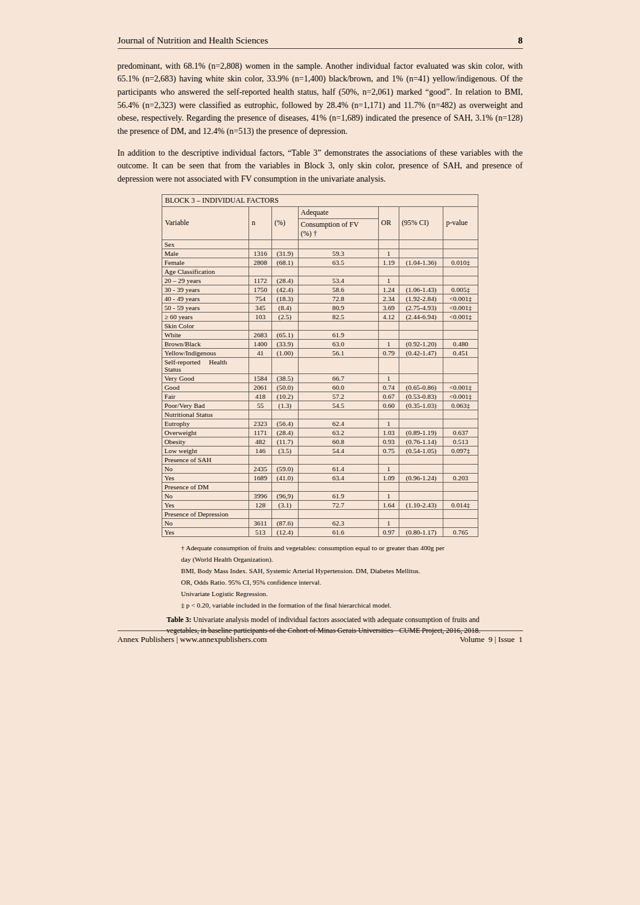Journal of Nutrition and Health Sciences
8
predominant, with 68.1% (n=2,808) women in the sample. Another individual factor evaluated was skin color, with 65.1% (n=2,683) having white skin color, 33.9% (n=1,400) black/brown, and 1% (n=41) yellow/indigenous. Of the participants who answered the self-reported health status, half (50%, n=2,061) marked “good”. In relation to BMI, 56.4% (n=2,323) were classified as eutrophic, followed by 28.4% (n=1,171) and 11.7% (n=482) as overweight and obese, respectively. Regarding the presence of diseases, 41% (n=1,689) indicated the presence of SAH, 3.1% (n=128) the presence of DM, and 12.4% (n=513) the presence of depression.
In addition to the descriptive individual factors, “Table 3” demonstrates the associations of these variables with the outcome. It can be seen that from the variables in Block 3, only skin color, presence of SAH, and presence of depression were not associated with FV consumption in the univariate analysis.
| BLOCK 3 – INDIVIDUAL FACTORS |
| Variable | n | (%) | Adequate | OR | (95% CI) | p-value |
| Consumption of FV (%) † |
| Sex | | | | | | |
| Male | 1316 | (31.9) | 59.3 | 1 | | |
| Female | 2808 | (68.1) | 63.5 | 1.19 | (1.04-1.36) | 0.010‡ |
| Age Classification | | | | | | |
| 20 – 29 years | 1172 | (28.4) | 53.4 | 1 | | |
| 30 - 39 years | 1750 | (42.4) | 58.6 | 1.24 | (1.06-1.43) | 0.005‡ |
| 40 - 49 years | 754 | (18.3) | 72.8 | 2.34 | (1.92-2.84) | <0.001‡ |
| 50 - 59 years | 345 | (8.4) | 80.9 | 3.69 | (2.75-4.93) | <0.001‡ |
| ≥ 60 years | 103 | (2.5) | 82.5 | 4.12 | (2.44-6.94) | <0.001‡ |
| Skin Color | | | | | | |
| White | 2683 | (65.1) | 61.9 | | | |
| Brown/Black | 1400 | (33.9) | 63.0 | 1 | (0.92-1.20) | 0.480 |
| Yellow/Indigenous | 41 | (1.00) | 56.1 | 0.79 | (0.42-1.47) | 0.451 |
| Self-reported Health Status | | | | | | |
| Very Good | 1584 | (38.5) | 66.7 | 1 | | |
| Good | 2061 | (50.0) | 60.0 | 0.74 | (0.65-0.86) | <0.001‡ |
| Fair | 418 | (10.2) | 57.2 | 0.67 | (0.53-0.83) | <0.001‡ |
| Poor/Very Bad | 55 | (1.3) | 54.5 | 0.60 | (0.35-1.03) | 0.063‡ |
| Nutritional Status | | | | | | |
| Eutrophy | 2323 | (56.4) | 62.4 | 1 | | |
| Overweight | 1171 | (28.4) | 63.2 | 1.03 | (0.89-1.19) | 0.637 |
| Obesity | 482 | (11.7) | 60.8 | 0.93 | (0.76-1.14) | 0.513 |
| Low weight | 146 | (3.5) | 54.4 | 0.75 | (0.54-1.05) | 0.097‡ |
| Presence of SAH | | | | | | |
| No | 2435 | (59.0) | 61.4 | 1 | | |
| Yes | 1689 | (41.0) | 63.4 | 1.09 | (0.96-1.24) | 0.203 |
| Presence of DM | | | | | | |
| No | 3996 | (96,9) | 61.9 | 1 | | |
| Yes | 128 | (3.1) | 72.7 | 1.64 | (1.10-2.43) | 0.014‡ |
| Presence of Depression | | | | | | |
| No | 3611 | (87.6) | 62.3 | 1 | | |
| Yes | 513 | (12.4) | 61.6 | 0.97 | (0.80-1.17) | 0.765 |
† Adequate consumption of fruits and vegetables: consumption equal to or greater than 400g per
day (World Health Organization).
BMI, Body Mass Index. SAH, Systemic Arterial Hypertension. DM, Diabetes Mellitus.
OR, Odds Ratio. 95% CI, 95% confidence interval.
Univariate Logistic Regression.
‡ p < 0.20, variable included in the formation of the final hierarchical model.
Table 3: Univariate analysis model of individual factors associated with adequate consumption of fruits and
vegetables, in baseline participants of the Cohort of Minas Gerais Universities - CUME Project, 2016, 2018.
Annex Publishers | www.annexpublishers.com
Volume 9 | Issue 1